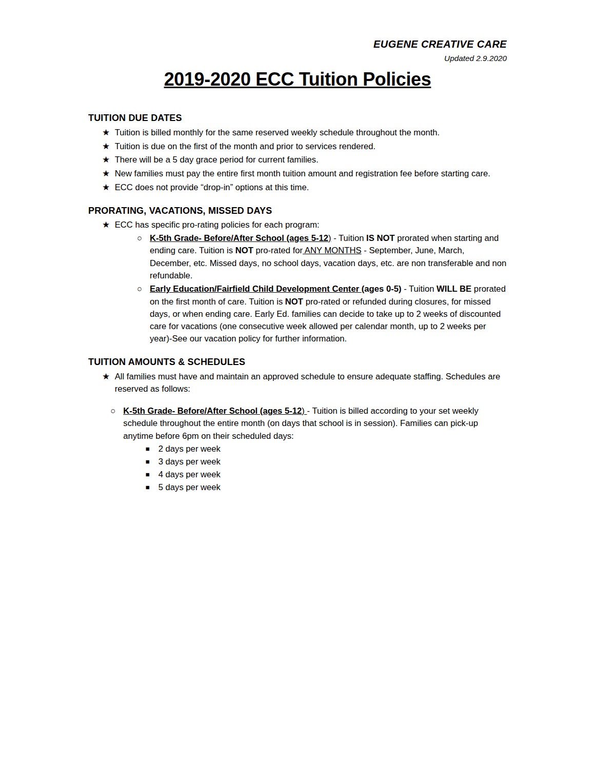EUGENE CREATIVE CARE
Updated 2.9.2020
2019-2020 ECC Tuition Policies
TUITION DUE DATES
Tuition is billed monthly for the same reserved weekly schedule throughout the month.
Tuition is due on the first of the month and prior to services rendered.
There will be a 5 day grace period for current families.
New families must pay the entire first month tuition amount and registration fee before starting care.
ECC does not provide “drop-in” options at this time.
PRORATING, VACATIONS, MISSED DAYS
ECC has specific pro-rating policies for each program:
K-5th Grade- Before/After School (ages 5-12) - Tuition IS NOT prorated when starting and ending care. Tuition is NOT pro-rated for ANY MONTHS - September, June, March, December, etc. Missed days, no school days, vacation days, etc. are non transferable and non refundable.
Early Education/Fairfield Child Development Center (ages 0-5) - Tuition WILL BE prorated on the first month of care. Tuition is NOT pro-rated or refunded during closures, for missed days, or when ending care. Early Ed. families can decide to take up to 2 weeks of discounted care for vacations (one consecutive week allowed per calendar month, up to 2 weeks per year)-See our vacation policy for further information.
TUITION AMOUNTS & SCHEDULES
All families must have and maintain an approved schedule to ensure adequate staffing. Schedules are reserved as follows:
K-5th Grade- Before/After School (ages 5-12) - Tuition is billed according to your set weekly schedule throughout the entire month (on days that school is in session). Families can pick-up anytime before 6pm on their scheduled days:
2 days per week
3 days per week
4 days per week
5 days per week